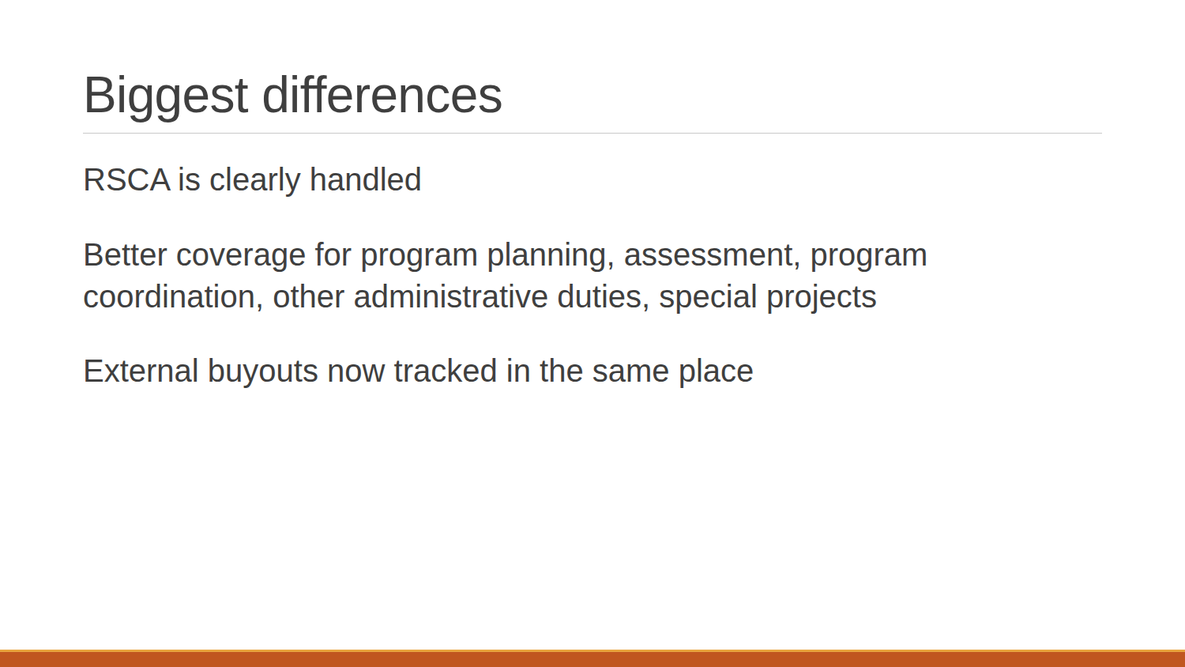Biggest differences
RSCA is clearly handled
Better coverage for program planning, assessment, program coordination, other administrative duties, special projects
External buyouts now tracked in the same place